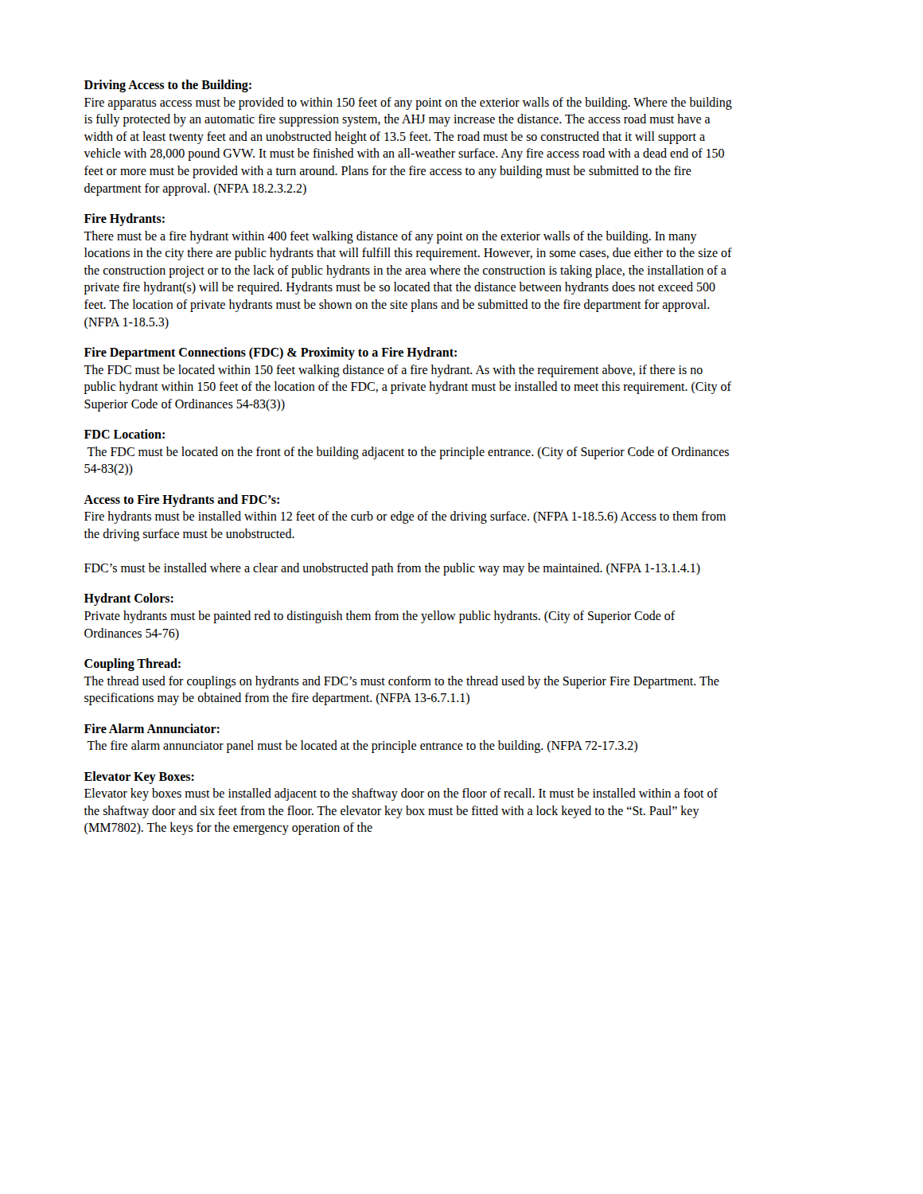Driving Access to the Building:
Fire apparatus access must be provided to within 150 feet of any point on the exterior walls of the building. Where the building is fully protected by an automatic fire suppression system, the AHJ may increase the distance. The access road must have a width of at least twenty feet and an unobstructed height of 13.5 feet. The road must be so constructed that it will support a vehicle with 28,000 pound GVW. It must be finished with an all-weather surface. Any fire access road with a dead end of 150 feet or more must be provided with a turn around. Plans for the fire access to any building must be submitted to the fire department for approval. (NFPA 18.2.3.2.2)
Fire Hydrants:
There must be a fire hydrant within 400 feet walking distance of any point on the exterior walls of the building. In many locations in the city there are public hydrants that will fulfill this requirement. However, in some cases, due either to the size of the construction project or to the lack of public hydrants in the area where the construction is taking place, the installation of a private fire hydrant(s) will be required. Hydrants must be so located that the distance between hydrants does not exceed 500 feet. The location of private hydrants must be shown on the site plans and be submitted to the fire department for approval. (NFPA 1-18.5.3)
Fire Department Connections (FDC) & Proximity to a Fire Hydrant:
The FDC must be located within 150 feet walking distance of a fire hydrant. As with the requirement above, if there is no public hydrant within 150 feet of the location of the FDC, a private hydrant must be installed to meet this requirement. (City of Superior Code of Ordinances 54-83(3))
FDC Location:
The FDC must be located on the front of the building adjacent to the principle entrance. (City of Superior Code of Ordinances 54-83(2))
Access to Fire Hydrants and FDC’s:
Fire hydrants must be installed within 12 feet of the curb or edge of the driving surface. (NFPA 1-18.5.6) Access to them from the driving surface must be unobstructed.
FDC’s must be installed where a clear and unobstructed path from the public way may be maintained. (NFPA 1-13.1.4.1)
Hydrant Colors:
Private hydrants must be painted red to distinguish them from the yellow public hydrants. (City of Superior Code of Ordinances 54-76)
Coupling Thread:
The thread used for couplings on hydrants and FDC’s must conform to the thread used by the Superior Fire Department. The specifications may be obtained from the fire department. (NFPA 13-6.7.1.1)
Fire Alarm Annunciator:
The fire alarm annunciator panel must be located at the principle entrance to the building. (NFPA 72-17.3.2)
Elevator Key Boxes:
Elevator key boxes must be installed adjacent to the shaftway door on the floor of recall. It must be installed within a foot of the shaftway door and six feet from the floor. The elevator key box must be fitted with a lock keyed to the “St. Paul” key (MM7802). The keys for the emergency operation of the